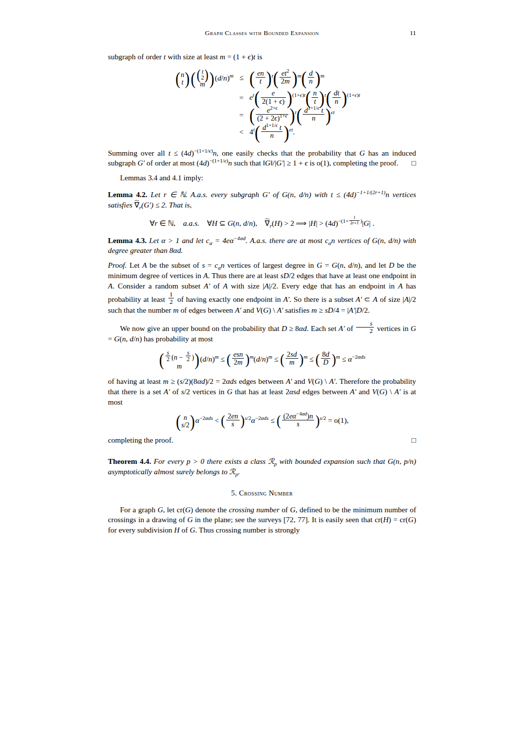Graph Classes with Bounded Expansion 11
subgraph of order t with size at least m = (1 + ϵ)t is
(n
t)((t
2)
m)(d/n)m ≤ (en t)t(et22m)m(dn)m = et(e 2(1 + ϵ))(1+ϵ)t(nt)t(dt n)(1+ϵ)t = (e2+ϵ(2 + 2ϵ)1+ϵ)t(d1+1/ϵ t n)ϵt < 4t(d1+1/ϵ t n)ϵt.
Summing over all t ≤ (4d)−(1+1/ϵ)n, one easily checks that the probability that G has an induced subgraph G′ of order at most (4d)−(1+1/ϵ)n such that ‖G‖/|G′| ≥ 1 + ϵ is o(1), completing the proof. □
Lemmas 3.4 and 4.1 imply:
Lemma 4.2. Let r ∈ ℕ. A.a.s. every subgraph G′ of G(n, d/n) with t ≤ (4d)−1+1/(2r+1)n vertices satisfies ~∇r(G′) ≤ 2. That is,
∀r ∈ ℕ, a.a.s. ∀H ⊆ G(n, d/n), ~∇r(H) > 2 ⟹ |H| > (4d)−(1+12r+1)|G| .
Lemma 4.3. Let α > 1 and let cα = 4eα−4αd. A.a.s. there are at most cαn vertices of G(n, d/n) with degree greater than 8αd.
Proof. Let A be the subset of s = cαn vertices of largest degree in G = G(n, d/n), and let D be the minimum degree of vertices in A. Thus there are at least sD/2 edges that have at least one endpoint in A. Consider a random subset A′ of A with size |A|/2. Every edge that has an endpoint in A has probability at least 12 of having exactly one endpoint in A′. So there is a subset A′ ⊂ A of size |A|/2 such that the number m of edges between A′ and V(G) \ A′ satisfies m ≥ sD/4 = |A′|D/2.
We now give an upper bound on the probability that D ≥ 8αd. Each set A′ of s 2 vertices in G = G(n, d/n) has probability at most
(s 2(n − s 2)
m)(d/n)m ≤ (esn 2m)m(d/n)m ≤ (2sd m)m ≤ (8d D)m ≤ α−2αds
of having at least m ≥ (s/2)(8αd)/2 = 2αds edges between A′ and V(G) \ A′. Therefore the probability that there is a set A′ of s/2 vertices in G that has at least 2αsd edges between A′ and V(G) \ A′ is at most
(n
s/2) α−2αds < (2en s)s/2α−2αds ≤ ((2eα−4αd)n s)s/2 = o(1),
completing the proof. □
Theorem 4.4. For every p > 0 there exists a class ℛp with bounded expansion such that G(n, p/n) asymptotically almost surely belongs to ℛp.
5. Crossing Number
For a graph G, let cr(G) denote the crossing number of G, defined to be the minimum number of crossings in a drawing of G in the plane; see the surveys [72, 77]. It is easily seen that cr(H) = cr(G) for every subdivision H of G. Thus crossing number is strongly